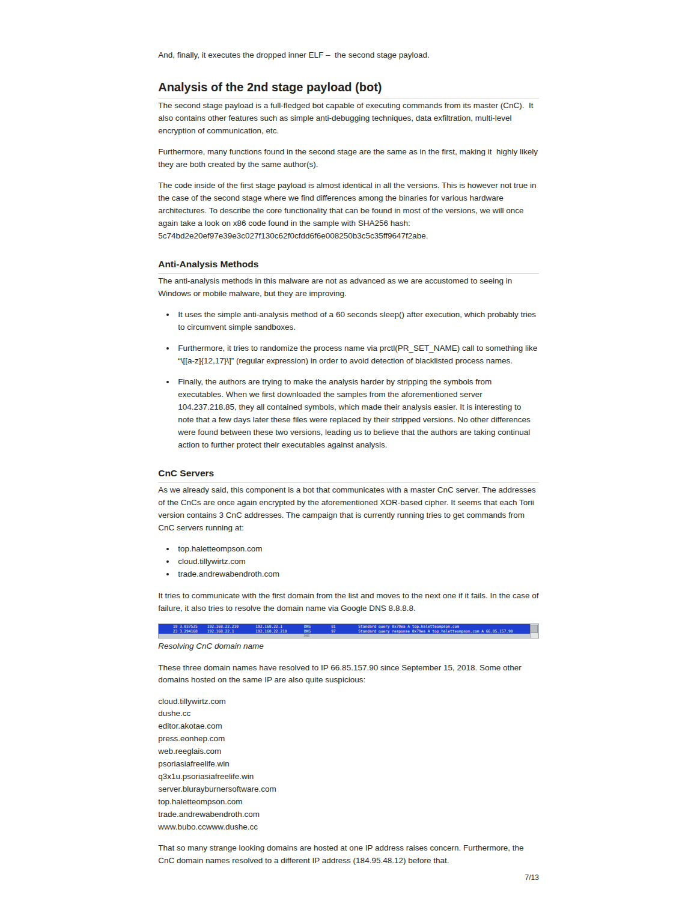And, finally, it executes the dropped inner ELF – the second stage payload.
Analysis of the 2nd stage payload (bot)
The second stage payload is a full-fledged bot capable of executing commands from its master (CnC). It also contains other features such as simple anti-debugging techniques, data exfiltration, multi-level encryption of communication, etc.
Furthermore, many functions found in the second stage are the same as in the first, making it highly likely they are both created by the same author(s).
The code inside of the first stage payload is almost identical in all the versions. This is however not true in the case of the second stage where we find differences among the binaries for various hardware architectures. To describe the core functionality that can be found in most of the versions, we will once again take a look on x86 code found in the sample with SHA256 hash: 5c74bd2e20ef97e39e3c027f130c62f0cfdd6f6e008250b3c5c35ff9647f2abe.
Anti-Analysis Methods
The anti-analysis methods in this malware are not as advanced as we are accustomed to seeing in Windows or mobile malware, but they are improving.
It uses the simple anti-analysis method of a 60 seconds sleep() after execution, which probably tries to circumvent simple sandboxes.
Furthermore, it tries to randomize the process name via prctl(PR_SET_NAME) call to something like “\[[a-z]{12,17}\]” (regular expression) in order to avoid detection of blacklisted process names.
Finally, the authors are trying to make the analysis harder by stripping the symbols from executables. When we first downloaded the samples from the aforementioned server 104.237.218.85, they all contained symbols, which made their analysis easier. It is interesting to note that a few days later these files were replaced by their stripped versions. No other differences were found between these two versions, leading us to believe that the authors are taking continual action to further protect their executables against analysis.
CnC Servers
As we already said, this component is a bot that communicates with a master CnC server. The addresses of the CnCs are once again encrypted by the aforementioned XOR-based cipher. It seems that each Torii version contains 3 CnC addresses. The campaign that is currently running tries to get commands from CnC servers running at:
top.haletteompson.com
cloud.tillywirtz.com
trade.andrewabendroth.com
It tries to communicate with the first domain from the list and moves to the next one if it fails. In the case of failure, it also tries to resolve the domain name via Google DNS 8.8.8.8.
| | 19 3.037525 | 192.168.22.210 | 192.168.22.1 | DNS | 81 | Standard query 0x79ea A top.haletteompson.com |
| | 23 3.294168 | 192.168.22.1 | 192.168.22.210 | DNS | 97 | Standard query response 0x79ea A top.haletteompson.com A 66.85.157.90 |
| | | | | DNS | | |
Resolving CnC domain name
These three domain names have resolved to IP 66.85.157.90 since September 15, 2018. Some other domains hosted on the same IP are also quite suspicious:
cloud.tillywirtz.com
dushe.cc
editor.akotae.com
press.eonhep.com
web.reeglais.com
psoriasiafreelife.win
q3x1u.psoriasiafreelife.win
server.blurayburnersoftware.com
top.haletteompson.com
trade.andrewabendroth.com
www.bubo.ccwww.dushe.cc
That so many strange looking domains are hosted at one IP address raises concern. Furthermore, the CnC domain names resolved to a different IP address (184.95.48.12) before that.
7/13